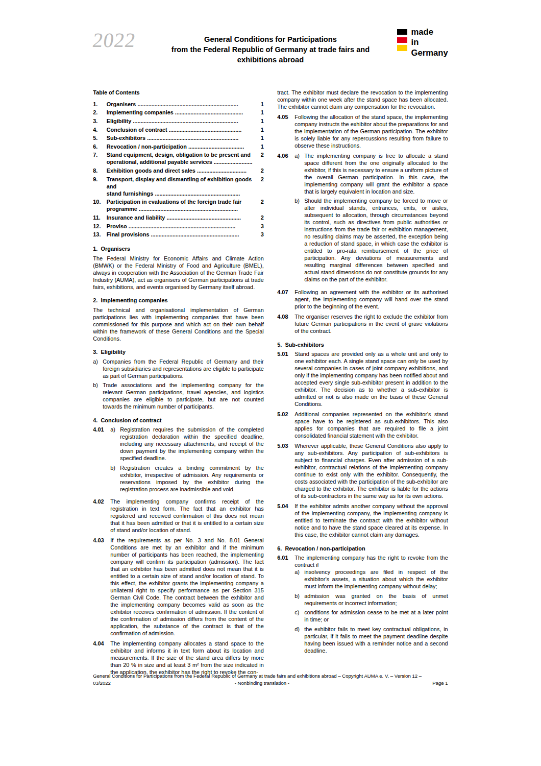2022
General Conditions for Participations
from the Federal Republic of Germany at trade fairs and exhibitions abroad
made
in
Germany
Table of Contents
| 1. | Organisers ................................................................. | 1 |
| 2. | Implementing companies ............................................ | 1 |
| 3. | Eligibility .................................................................... | 1 |
| 4. | Conclusion of contract ............................................... | 1 |
| 5. | Sub-exhibitors ........................................................... | 1 |
| 6. | Revocation / non-participation .................................... | 1 |
| 7. | Stand equipment, design, obligation to be present and operational, additional payable services ......................... | 2 |
| 8. | Exhibition goods and direct sales ................................ | 2 |
| 9. | Transport, display and dismantling of exhibition goods and stand furnishings ....................................................... | 2 |
| 10. | Participation in evaluations of the foreign trade fair programme ................................................................ | 2 |
| 11. | Insurance and liability ................................................ | 2 |
| 12. | Proviso ..................................................................... | 3 |
| 13. | Final provisions ......................................................... | 3 |
1. Organisers
The Federal Ministry for Economic Affairs and Climate Action (BMWK) or the Federal Ministry of Food and Agriculture (BMEL), always in cooperation with the Association of the German Trade Fair Industry (AUMA), act as organisers of German participations at trade fairs, exhibitions, and events organised by Germany itself abroad.
2. Implementing companies
The technical and organisational implementation of German participations lies with implementing companies that have been commissioned for this purpose and which act on their own behalf within the framework of these General Conditions and the Special Conditions.
3. Eligibility
a)
Companies from the Federal Republic of Germany and their foreign subsidiaries and representations are eligible to participate as part of German participations.
b)
Trade associations and the implementing company for the relevant German participations, travel agencies, and logistics companies are eligible to participate, but are not counted towards the minimum number of participants.
4. Conclusion of contract
4.01
a)
Registration requires the submission of the completed registration declaration within the specified deadline, including any necessary attachments, and receipt of the down payment by the implementing company within the specified deadline.
b)
Registration creates a binding commitment by the exhibitor, irrespective of admission. Any requirements or reservations imposed by the exhibitor during the registration process are inadmissible and void.
4.02
The implementing company confirms receipt of the registration in text form. The fact that an exhibitor has registered and received confirmation of this does not mean that it has been admitted or that it is entitled to a certain size of stand and/or location of stand.
4.03
If the requirements as per No. 3 and No. 8.01 General Conditions are met by an exhibitor and if the minimum number of participants has been reached, the implementing company will confirm its participation (admission). The fact that an exhibitor has been admitted does not mean that it is entitled to a certain size of stand and/or location of stand. To this effect, the exhibitor grants the implementing company a unilateral right to specify performance as per Section 315 German Civil Code. The contract between the exhibitor and the implementing company becomes valid as soon as the exhibitor receives confirmation of admission. If the content of the confirmation of admission differs from the content of the application, the substance of the contract is that of the confirmation of admission.
4.04
The implementing company allocates a stand space to the exhibitor and informs it in text form about its location and measurements. If the size of the stand area differs by more than 20 % in size and at least 3 m² from the size indicated in the application, the exhibitor has the right to revoke the con-
tract. The exhibitor must declare the revocation to the implementing company within one week after the stand space has been allocated. The exhibitor cannot claim any compensation for the revocation.
4.05
Following the allocation of the stand space, the implementing company instructs the exhibitor about the preparations for and the implementation of the German participation. The exhibitor is solely liable for any repercussions resulting from failure to observe these instructions.
4.06
a)
The implementing company is free to allocate a stand space different from the one originally allocated to the exhibitor, if this is necessary to ensure a uniform picture of the overall German participation. In this case, the implementing company will grant the exhibitor a space that is largely equivalent in location and size.
b)
Should the implementing company be forced to move or alter individual stands, entrances, exits, or aisles, subsequent to allocation, through circumstances beyond its control, such as directives from public authorities or instructions from the trade fair or exhibition management, no resulting claims may be asserted, the exception being a reduction of stand space, in which case the exhibitor is entitled to pro-rata reimbursement of the price of participation. Any deviations of measurements and resulting marginal differences between specified and actual stand dimensions do not constitute grounds for any claims on the part of the exhibitor.
4.07
Following an agreement with the exhibitor or its authorised agent, the implementing company will hand over the stand prior to the beginning of the event.
4.08
The organiser reserves the right to exclude the exhibitor from future German participations in the event of grave violations of the contract.
5. Sub-exhibitors
5.01
Stand spaces are provided only as a whole unit and only to one exhibitor each. A single stand space can only be used by several companies in cases of joint company exhibitions, and only if the implementing company has been notified about and accepted every single sub-exhibitor present in addition to the exhibitor. The decision as to whether a sub-exhibitor is admitted or not is also made on the basis of these General Conditions.
5.02
Additional companies represented on the exhibitor's stand space have to be registered as sub-exhibitors. This also applies for companies that are required to file a joint consolidated financial statement with the exhibitor.
5.03
Wherever applicable, these General Conditions also apply to any sub-exhibitors. Any participation of sub-exhibitors is subject to financial charges. Even after admission of a sub-exhibitor, contractual relations of the implementing company continue to exist only with the exhibitor. Consequently, the costs associated with the participation of the sub-exhibitor are charged to the exhibitor. The exhibitor is liable for the actions of its sub-contractors in the same way as for its own actions.
5.04
If the exhibitor admits another company without the approval of the implementing company, the implementing company is entitled to terminate the contract with the exhibitor without notice and to have the stand space cleared at its expense. In this case, the exhibitor cannot claim any damages.
6. Revocation / non-participation
6.01
The implementing company has the right to revoke from the contract if
a)
insolvency proceedings are filed in respect of the exhibitor's assets, a situation about which the exhibitor must inform the implementing company without delay;
b)
admission was granted on the basis of unmet requirements or incorrect information;
c)
conditions for admission cease to be met at a later point in time; or
d)
the exhibitor fails to meet key contractual obligations, in particular, if it fails to meet the payment deadline despite having been issued with a reminder notice and a second deadline.
General Conditions for Participations from the Federal Republic of Germany at trade fairs and exhibitions abroad – Copyright AUMA e. V. – Version 12 –
03/2022
- Nonbinding translation -
Page 1